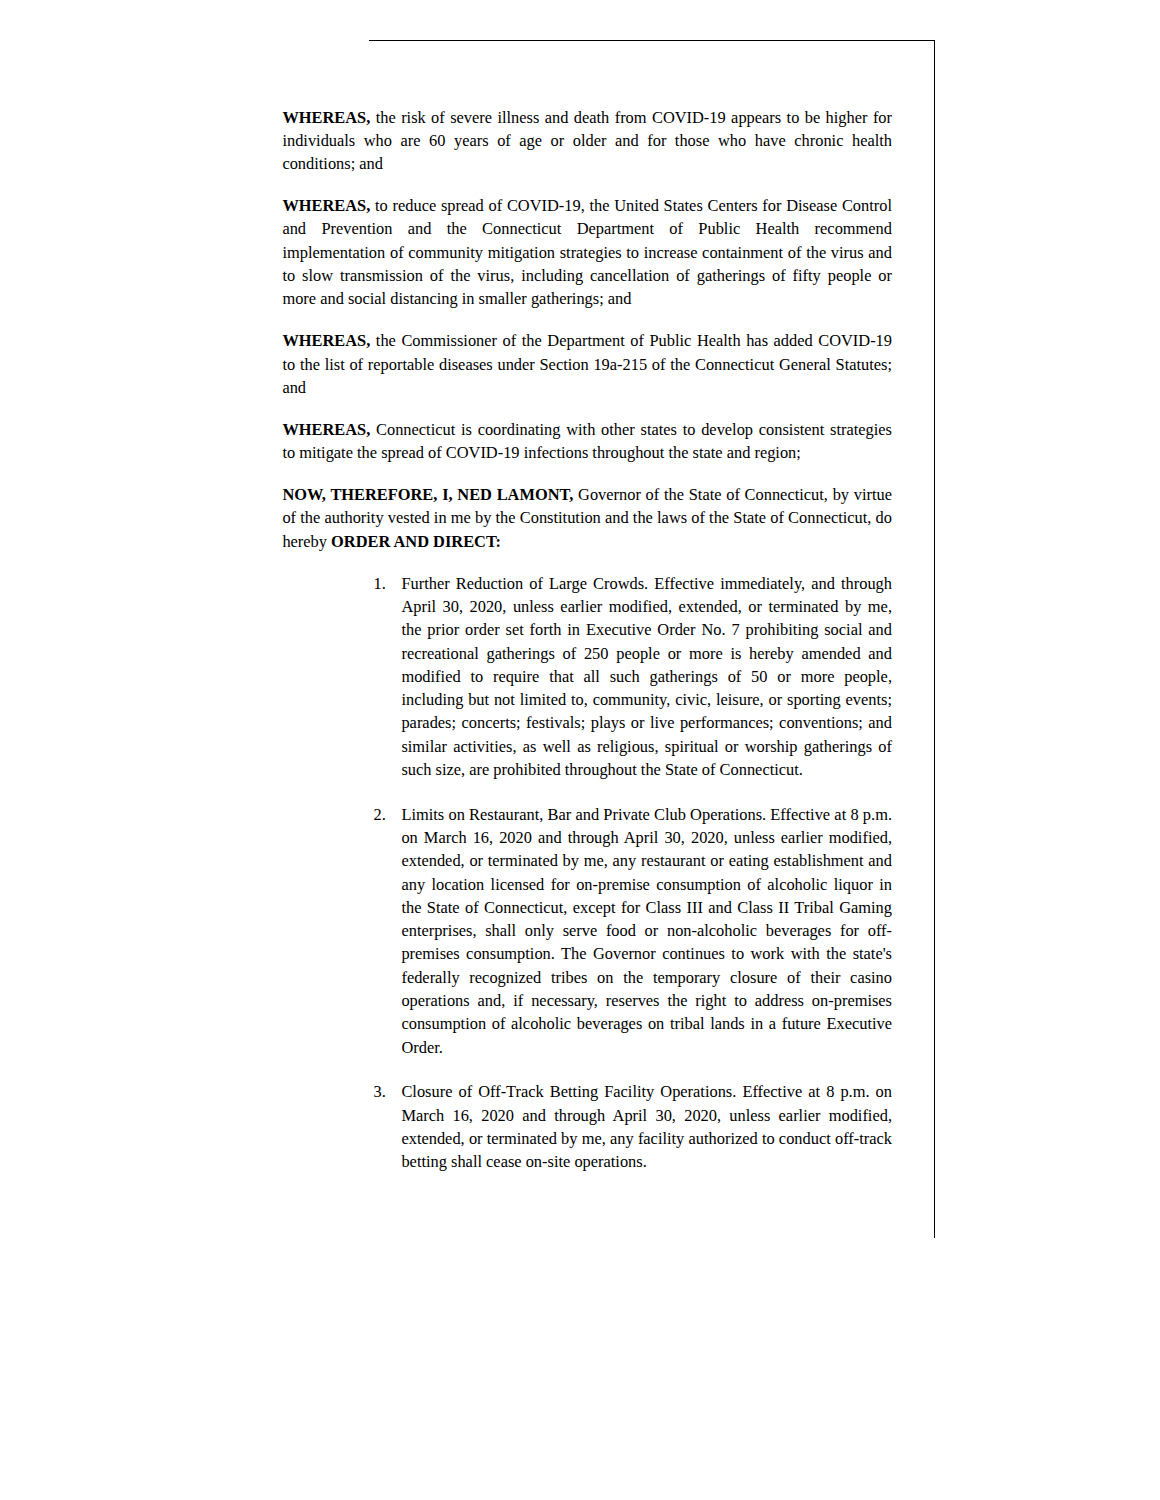WHEREAS, the risk of severe illness and death from COVID-19 appears to be higher for individuals who are 60 years of age or older and for those who have chronic health conditions; and
WHEREAS, to reduce spread of COVID-19, the United States Centers for Disease Control and Prevention and the Connecticut Department of Public Health recommend implementation of community mitigation strategies to increase containment of the virus and to slow transmission of the virus, including cancellation of gatherings of fifty people or more and social distancing in smaller gatherings; and
WHEREAS, the Commissioner of the Department of Public Health has added COVID-19 to the list of reportable diseases under Section 19a-215 of the Connecticut General Statutes; and
WHEREAS, Connecticut is coordinating with other states to develop consistent strategies to mitigate the spread of COVID-19 infections throughout the state and region;
NOW, THEREFORE, I, NED LAMONT, Governor of the State of Connecticut, by virtue of the authority vested in me by the Constitution and the laws of the State of Connecticut, do hereby ORDER AND DIRECT:
Further Reduction of Large Crowds. Effective immediately, and through April 30, 2020, unless earlier modified, extended, or terminated by me, the prior order set forth in Executive Order No. 7 prohibiting social and recreational gatherings of 250 people or more is hereby amended and modified to require that all such gatherings of 50 or more people, including but not limited to, community, civic, leisure, or sporting events; parades; concerts; festivals; plays or live performances; conventions; and similar activities, as well as religious, spiritual or worship gatherings of such size, are prohibited throughout the State of Connecticut.
Limits on Restaurant, Bar and Private Club Operations. Effective at 8 p.m. on March 16, 2020 and through April 30, 2020, unless earlier modified, extended, or terminated by me, any restaurant or eating establishment and any location licensed for on-premise consumption of alcoholic liquor in the State of Connecticut, except for Class III and Class II Tribal Gaming enterprises, shall only serve food or non-alcoholic beverages for off-premises consumption. The Governor continues to work with the state's federally recognized tribes on the temporary closure of their casino operations and, if necessary, reserves the right to address on-premises consumption of alcoholic beverages on tribal lands in a future Executive Order.
Closure of Off-Track Betting Facility Operations. Effective at 8 p.m. on March 16, 2020 and through April 30, 2020, unless earlier modified, extended, or terminated by me, any facility authorized to conduct off-track betting shall cease on-site operations.